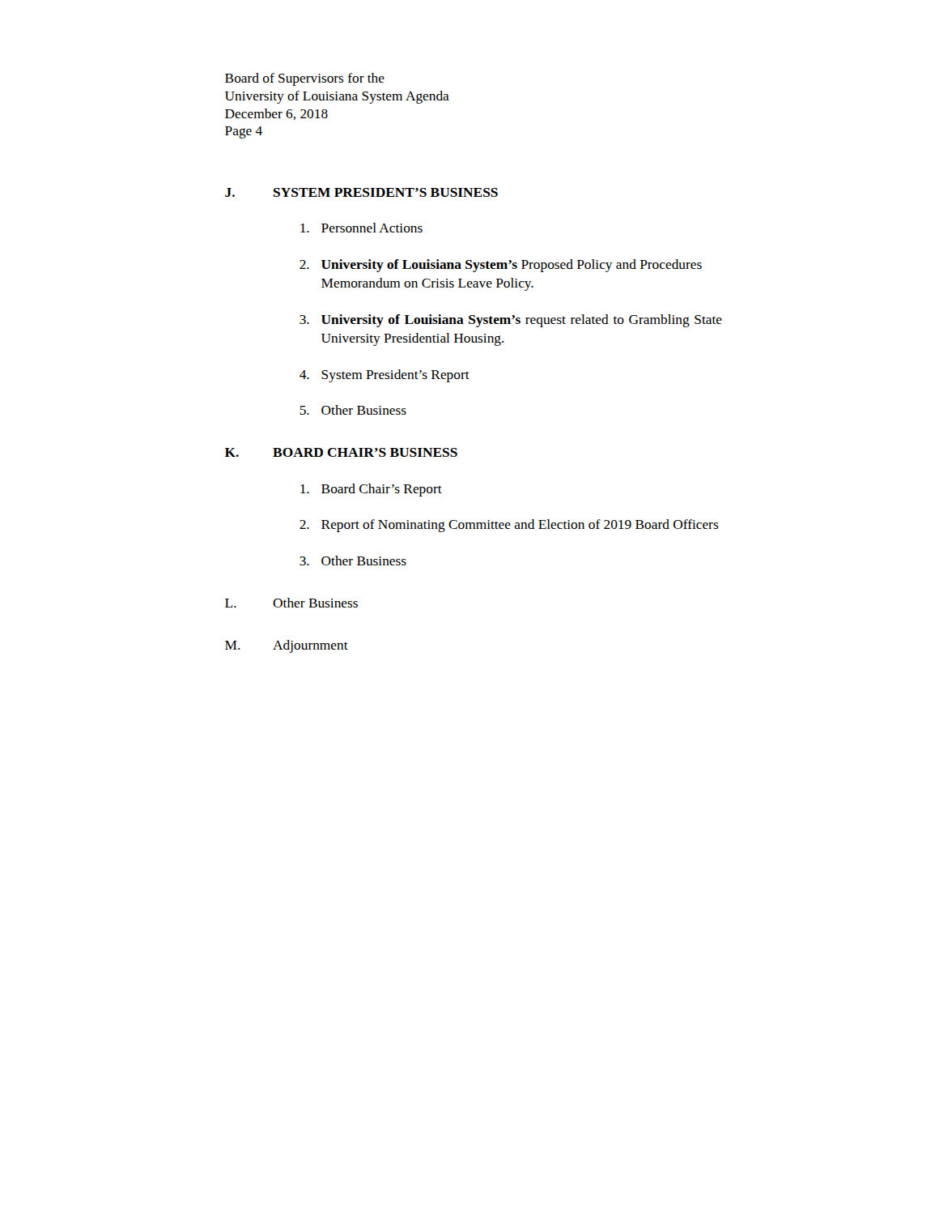Board of Supervisors for the
University of Louisiana System Agenda
December 6, 2018
Page 4
J.
SYSTEM PRESIDENT’S BUSINESS
Personnel Actions
University of Louisiana System’s Proposed Policy and Procedures Memorandum on Crisis Leave Policy.
University of Louisiana System’s request related to Grambling State University Presidential Housing.
System President’s Report
Other Business
K.
BOARD CHAIR’S BUSINESS
Board Chair’s Report
Report of Nominating Committee and Election of 2019 Board Officers
Other Business
L.
Other Business
M.
Adjournment